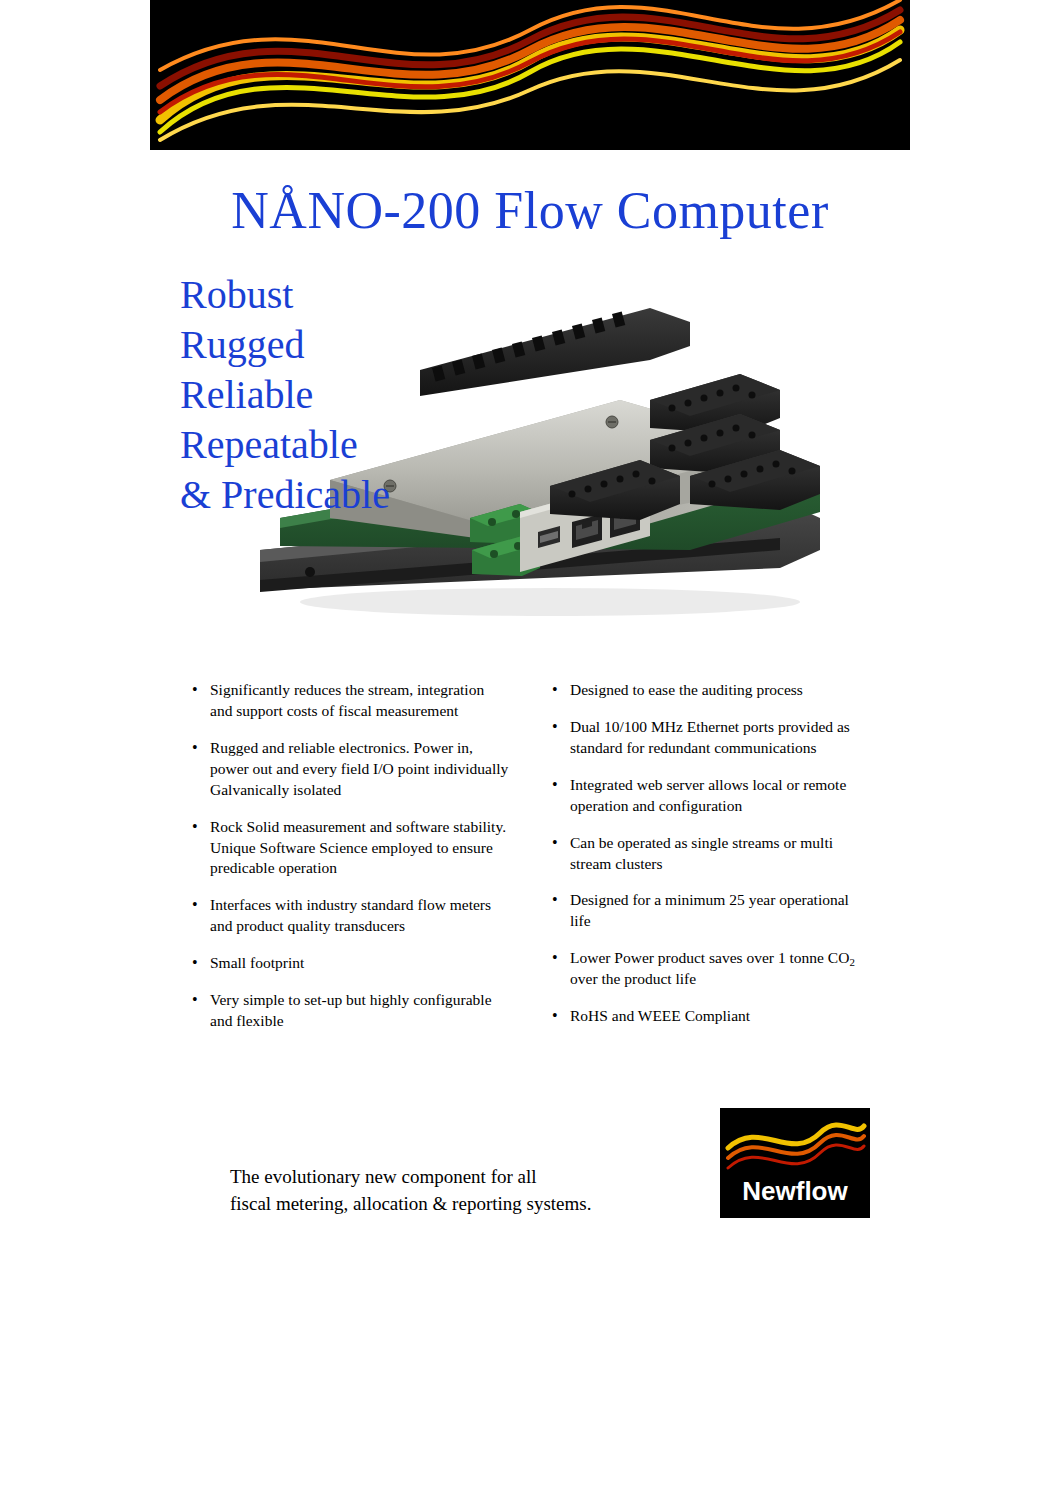NÅNO-200 Flow Computer
Robust Rugged Reliable Repeatable & Predicable
Significantly reduces the stream, integration and support costs of fiscal measurement
Rugged and reliable electronics. Power in, power out and every field I/O point individually Galvanically isolated
Rock Solid measurement and software stability. Unique Software Science employed to ensure predicable operation
Interfaces with industry standard flow meters and product quality transducers
Small footprint
Very simple to set-up but highly configurable and flexible
Designed to ease the auditing process
Dual 10/100 MHz Ethernet ports provided as standard for redundant communications
Integrated web server allows local or remote operation and configuration
Can be operated as single streams or multi stream clusters
Designed for a minimum 25 year operational life
Lower Power product saves over 1 tonne CO2 over the product life
RoHS and WEEE Compliant
The evolutionary new component for all
fiscal metering, allocation & reporting systems.
Newflow